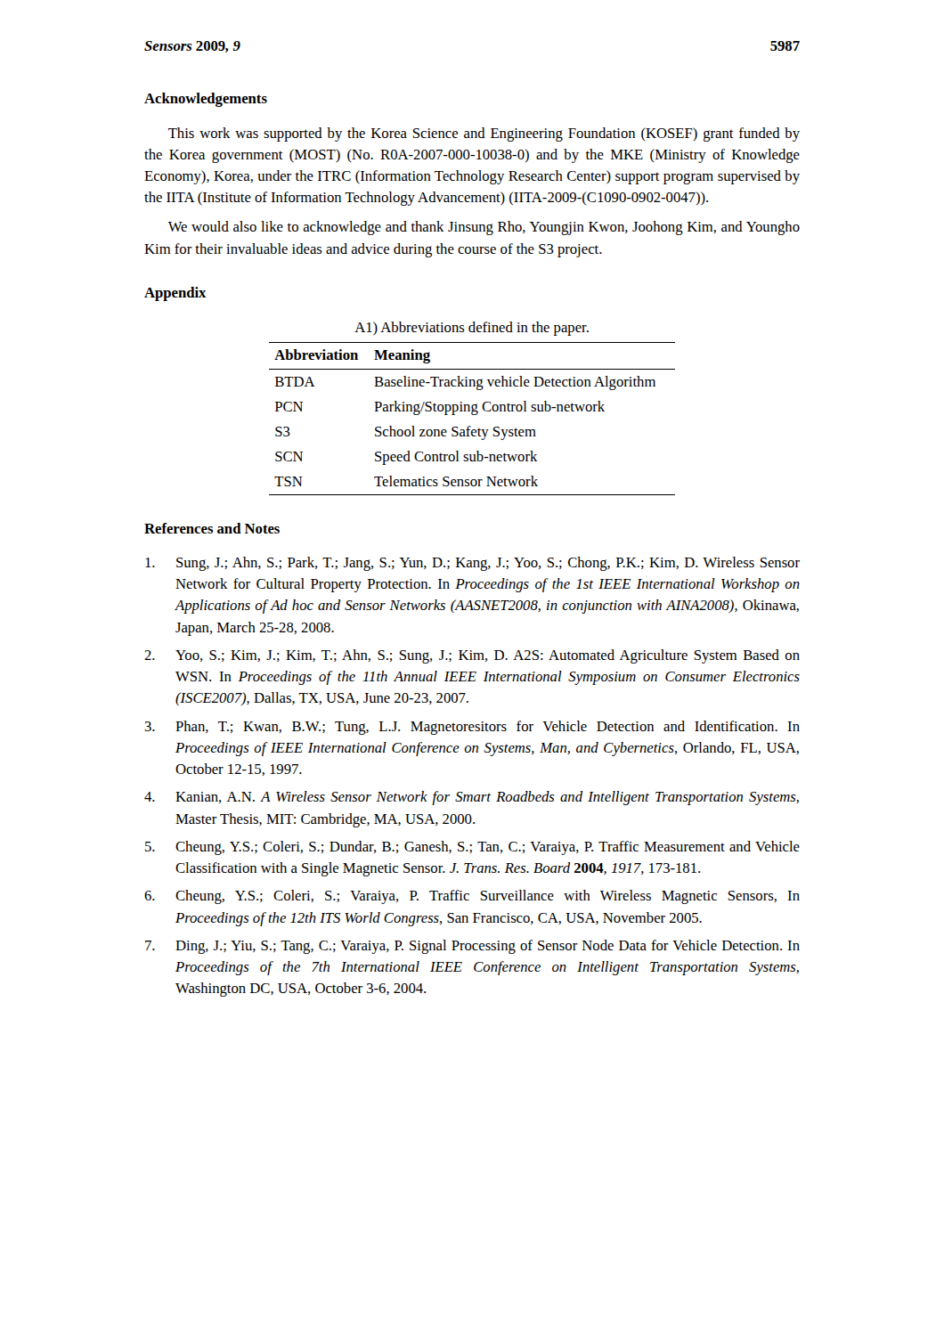Sensors 2009, 9 5987
Acknowledgements
This work was supported by the Korea Science and Engineering Foundation (KOSEF) grant funded by the Korea government (MOST) (No. R0A-2007-000-10038-0) and by the MKE (Ministry of Knowledge Economy), Korea, under the ITRC (Information Technology Research Center) support program supervised by the IITA (Institute of Information Technology Advancement) (IITA-2009-(C1090-0902-0047)).
We would also like to acknowledge and thank Jinsung Rho, Youngjin Kwon, Joohong Kim, and Youngho Kim for their invaluable ideas and advice during the course of the S3 project.
Appendix
A1) Abbreviations defined in the paper.
| Abbreviation | Meaning |
| --- | --- |
| BTDA | Baseline-Tracking vehicle Detection Algorithm |
| PCN | Parking/Stopping Control sub-network |
| S3 | School zone Safety System |
| SCN | Speed Control sub-network |
| TSN | Telematics Sensor Network |
References and Notes
Sung, J.; Ahn, S.; Park, T.; Jang, S.; Yun, D.; Kang, J.; Yoo, S.; Chong, P.K.; Kim, D. Wireless Sensor Network for Cultural Property Protection. In Proceedings of the 1st IEEE International Workshop on Applications of Ad hoc and Sensor Networks (AASNET2008, in conjunction with AINA2008), Okinawa, Japan, March 25-28, 2008.
Yoo, S.; Kim, J.; Kim, T.; Ahn, S.; Sung, J.; Kim, D. A2S: Automated Agriculture System Based on WSN. In Proceedings of the 11th Annual IEEE International Symposium on Consumer Electronics (ISCE2007), Dallas, TX, USA, June 20-23, 2007.
Phan, T.; Kwan, B.W.; Tung, L.J. Magnetoresitors for Vehicle Detection and Identification. In Proceedings of IEEE International Conference on Systems, Man, and Cybernetics, Orlando, FL, USA, October 12-15, 1997.
Kanian, A.N. A Wireless Sensor Network for Smart Roadbeds and Intelligent Transportation Systems, Master Thesis, MIT: Cambridge, MA, USA, 2000.
Cheung, Y.S.; Coleri, S.; Dundar, B.; Ganesh, S.; Tan, C.; Varaiya, P. Traffic Measurement and Vehicle Classification with a Single Magnetic Sensor. J. Trans. Res. Board 2004, 1917, 173-181.
Cheung, Y.S.; Coleri, S.; Varaiya, P. Traffic Surveillance with Wireless Magnetic Sensors, In Proceedings of the 12th ITS World Congress, San Francisco, CA, USA, November 2005.
Ding, J.; Yiu, S.; Tang, C.; Varaiya, P. Signal Processing of Sensor Node Data for Vehicle Detection. In Proceedings of the 7th International IEEE Conference on Intelligent Transportation Systems, Washington DC, USA, October 3-6, 2004.